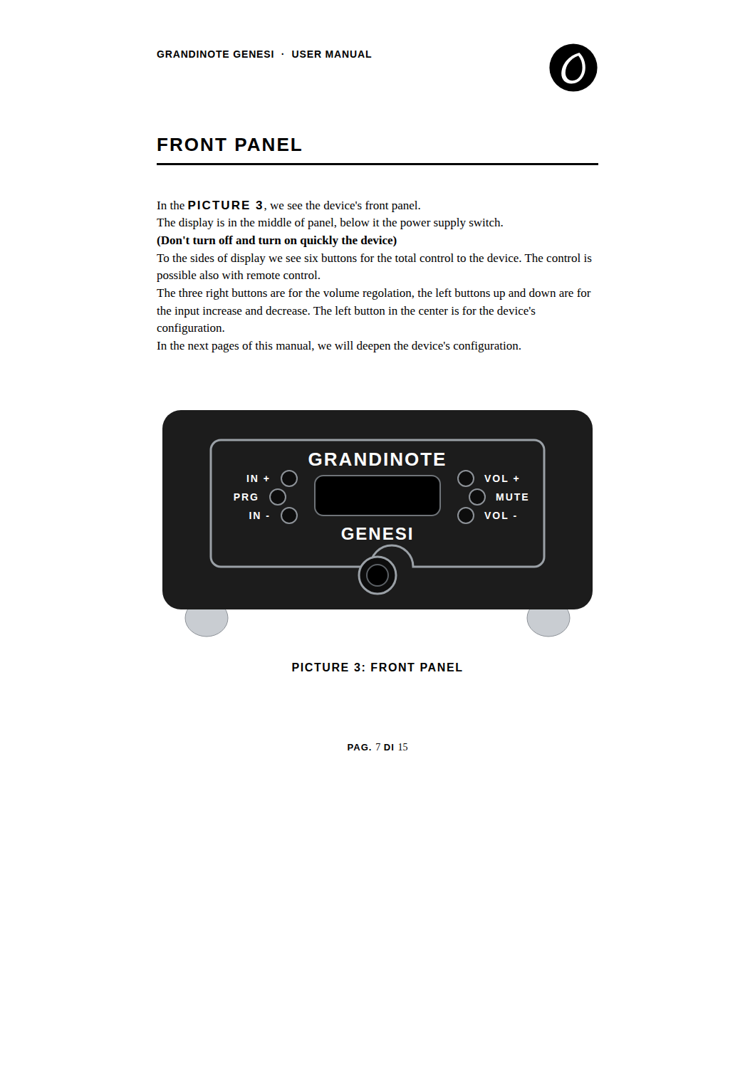GRANDINOTE GENESI · USER MANUAL
FRONT PANEL
In the PICTURE 3, we see the device's front panel.
The display is in the middle of panel, below it the power supply switch.
(Don't turn off and turn on quickly the device)
To the sides of display we see six buttons for the total control to the device. The control is possible also with remote control.
The three right buttons are for the volume regolation, the left buttons up and down are for the input increase and decrease. The left button in the center is for the device's configuration.
In the next pages of this manual, we will deepen the device's configuration.
GRANDINOTE GENESI IN + PRG IN - VOL + MUTE VOL -
PICTURE 3: FRONT PANEL
PAG. 7 DI 15